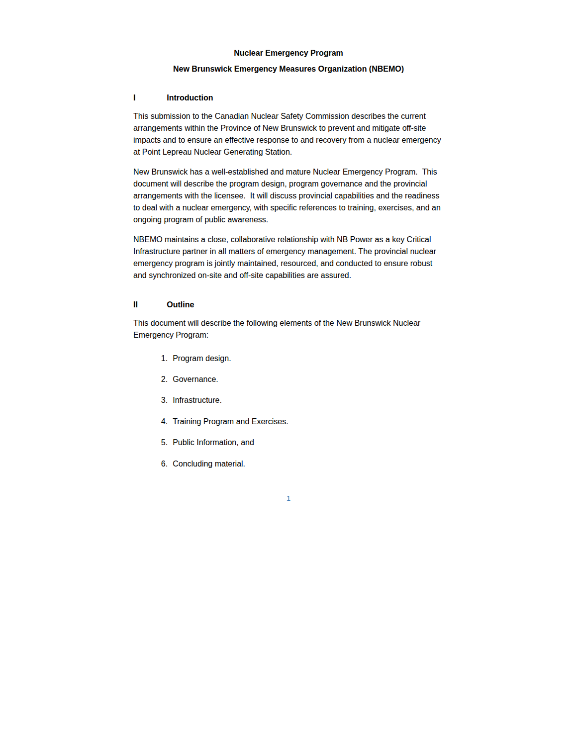Nuclear Emergency Program New Brunswick Emergency Measures Organization (NBEMO)
IIntroduction
This submission to the Canadian Nuclear Safety Commission describes the current arrangements within the Province of New Brunswick to prevent and mitigate off-site impacts and to ensure an effective response to and recovery from a nuclear emergency at Point Lepreau Nuclear Generating Station.
New Brunswick has a well-established and mature Nuclear Emergency Program. This document will describe the program design, program governance and the provincial arrangements with the licensee. It will discuss provincial capabilities and the readiness to deal with a nuclear emergency, with specific references to training, exercises, and an ongoing program of public awareness.
NBEMO maintains a close, collaborative relationship with NB Power as a key Critical Infrastructure partner in all matters of emergency management. The provincial nuclear emergency program is jointly maintained, resourced, and conducted to ensure robust and synchronized on-site and off-site capabilities are assured.
IIOutline
This document will describe the following elements of the New Brunswick Nuclear Emergency Program:
Program design.
Governance.
Infrastructure.
Training Program and Exercises.
Public Information, and
Concluding material.
1